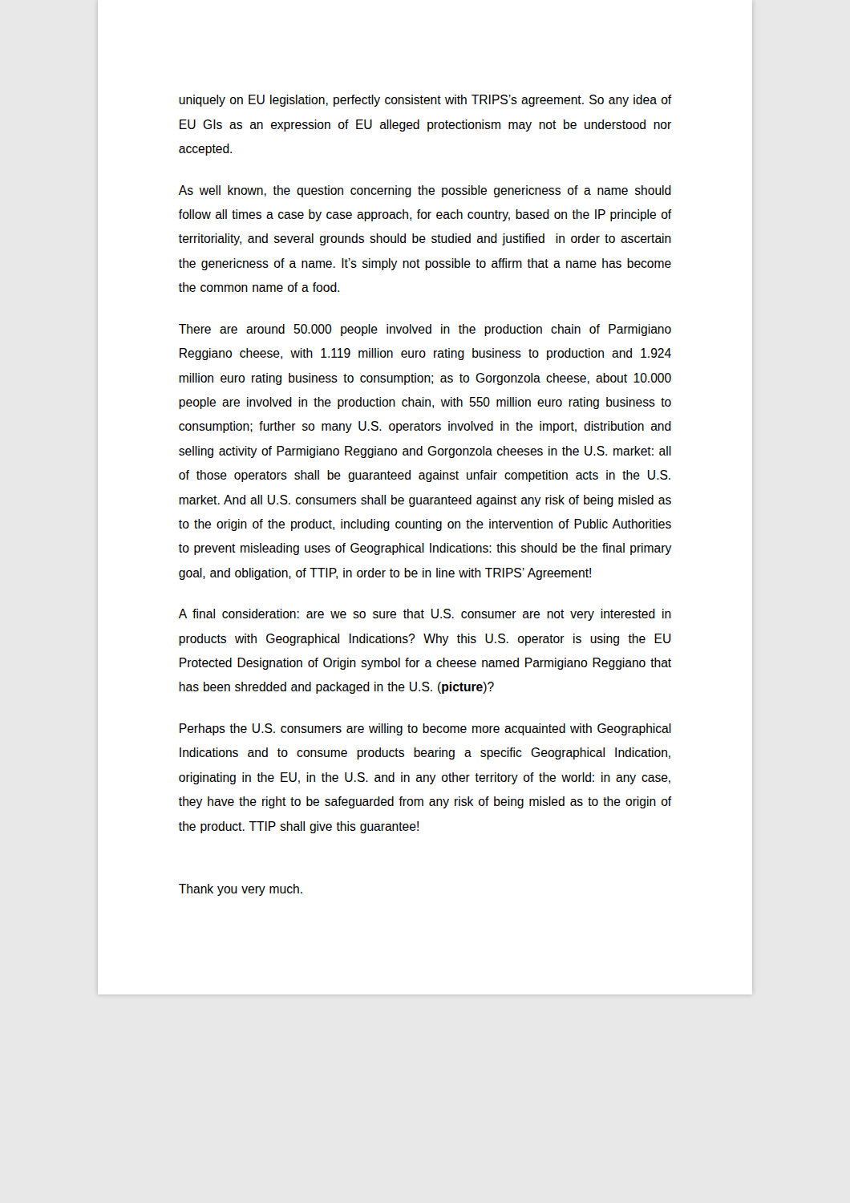uniquely on EU legislation, perfectly consistent with TRIPS’s agreement. So any idea of EU GIs as an expression of EU alleged protectionism may not be understood nor accepted.
As well known, the question concerning the possible genericness of a name should follow all times a case by case approach, for each country, based on the IP principle of territoriality, and several grounds should be studied and justified in order to ascertain the genericness of a name. It’s simply not possible to affirm that a name has become the common name of a food.
There are around 50.000 people involved in the production chain of Parmigiano Reggiano cheese, with 1.119 million euro rating business to production and 1.924 million euro rating business to consumption; as to Gorgonzola cheese, about 10.000 people are involved in the production chain, with 550 million euro rating business to consumption; further so many U.S. operators involved in the import, distribution and selling activity of Parmigiano Reggiano and Gorgonzola cheeses in the U.S. market: all of those operators shall be guaranteed against unfair competition acts in the U.S. market. And all U.S. consumers shall be guaranteed against any risk of being misled as to the origin of the product, including counting on the intervention of Public Authorities to prevent misleading uses of Geographical Indications: this should be the final primary goal, and obligation, of TTIP, in order to be in line with TRIPS’ Agreement!
A final consideration: are we so sure that U.S. consumer are not very interested in products with Geographical Indications? Why this U.S. operator is using the EU Protected Designation of Origin symbol for a cheese named Parmigiano Reggiano that has been shredded and packaged in the U.S. (picture)?
Perhaps the U.S. consumers are willing to become more acquainted with Geographical Indications and to consume products bearing a specific Geographical Indication, originating in the EU, in the U.S. and in any other territory of the world: in any case, they have the right to be safeguarded from any risk of being misled as to the origin of the product. TTIP shall give this guarantee!
Thank you very much.